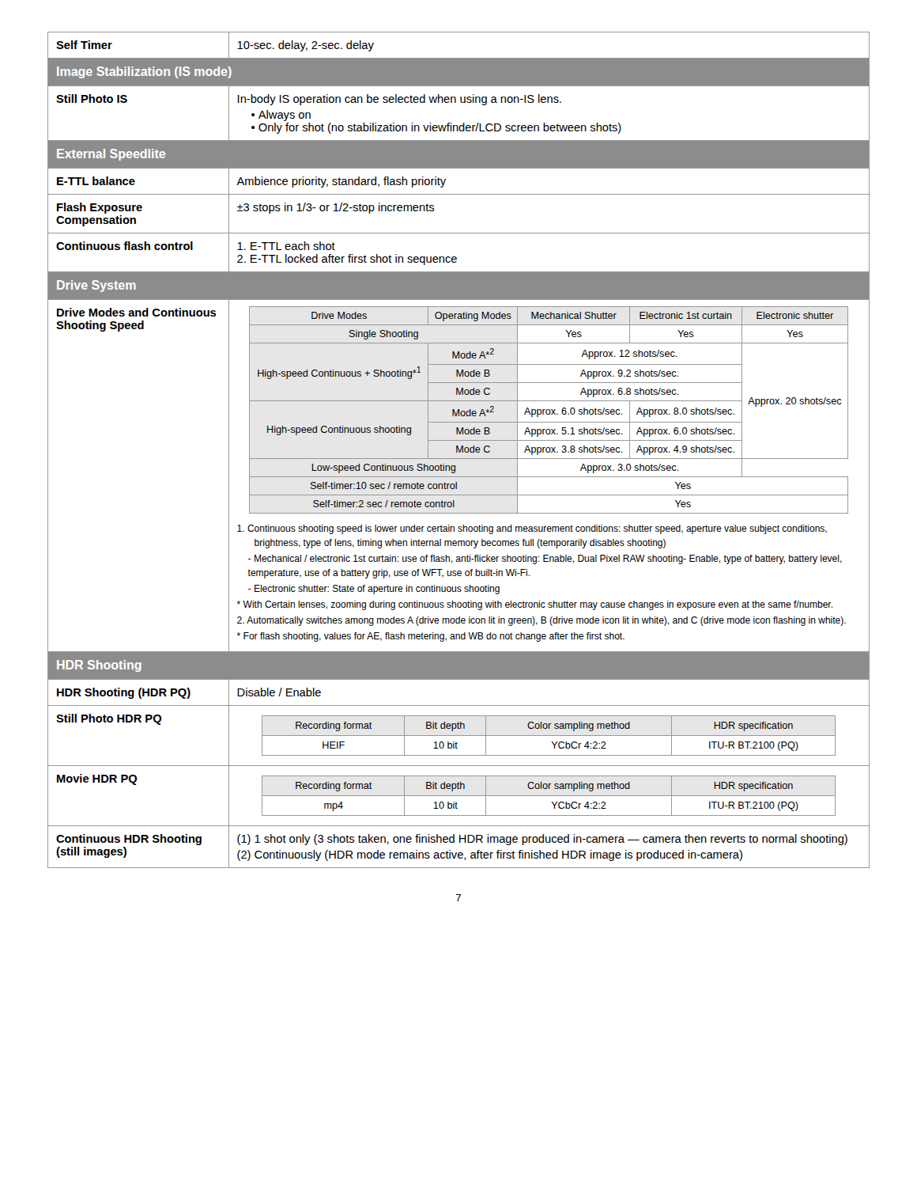| Self Timer | 10-sec. delay, 2-sec. delay |
| Image Stabilization (IS mode) |
| Still Photo IS | In-body IS operation can be selected when using a non-IS lens. Always on Only for shot (no stabilization in viewfinder/LCD screen between shots) |
| External Speedlite |
| E-TTL balance | Ambience priority, standard, flash priority |
| Flash Exposure Compensation | ±3 stops in 1/3- or 1/2-stop increments |
| Continuous flash control | 1. E-TTL each shot 2. E-TTL locked after first shot in sequence |
| Drive System |
| Drive Modes and Continuous Shooting Speed | / Drive Modes / Operating Modes / Mechanical Shutter / Electronic 1st curtain / Electronic shutter / / --- / --- / --- / --- / --- / / Single Shooting / Yes / Yes / Yes / / High-speed Continuous + Shooting* 1 / Mode A* 2 / Approx. 12 shots/sec. / Approx. 20 shots/sec / / Mode B / Approx. 9.2 shots/sec. / / Mode C / Approx. 6.8 shots/sec. / / High-speed Continuous shooting / Mode A* 2 / Approx. 6.0 shots/sec. / Approx. 8.0 shots/sec. / / Mode B / Approx. 5.1 shots/sec. / Approx. 6.0 shots/sec. / / Mode C / Approx. 3.8 shots/sec. / Approx. 4.9 shots/sec. / / Low-speed Continuous Shooting / Approx. 3.0 shots/sec. / / / Self-timer:10 sec / remote control / Yes / / Self-timer:2 sec / remote control / Yes / 1. Continuous shooting speed is lower under certain shooting and measurement conditions: shutter speed, aperture value subject conditions, brightness, type of lens, timing when internal memory becomes full (temporarily disables shooting) - Mechanical / electronic 1st curtain: use of flash, anti-flicker shooting: Enable, Dual Pixel RAW shooting- Enable, type of battery, battery level, temperature, use of a battery grip, use of WFT, use of built-in Wi-Fi. - Electronic shutter: State of aperture in continuous shooting * With Certain lenses, zooming during continuous shooting with electronic shutter may cause changes in exposure even at the same f/number. 2. Automatically switches among modes A (drive mode icon lit in green), B (drive mode icon lit in white), and C (drive mode icon flashing in white). * For flash shooting, values for AE, flash metering, and WB do not change after the first shot. |
| HDR Shooting |
| HDR Shooting (HDR PQ) | Disable / Enable |
| Still Photo HDR PQ | / Recording format / Bit depth / Color sampling method / HDR specification / / --- / --- / --- / --- / / HEIF / 10 bit / YCbCr 4:2:2 / ITU-R BT.2100 (PQ) / |
| Movie HDR PQ | / Recording format / Bit depth / Color sampling method / HDR specification / / --- / --- / --- / --- / / mp4 / 10 bit / YCbCr 4:2:2 / ITU-R BT.2100 (PQ) / |
| Continuous HDR Shooting (still images) | (1) 1 shot only (3 shots taken, one finished HDR image produced in-camera — camera then reverts to normal shooting) (2) Continuously (HDR mode remains active, after first finished HDR image is produced in-camera) |
7